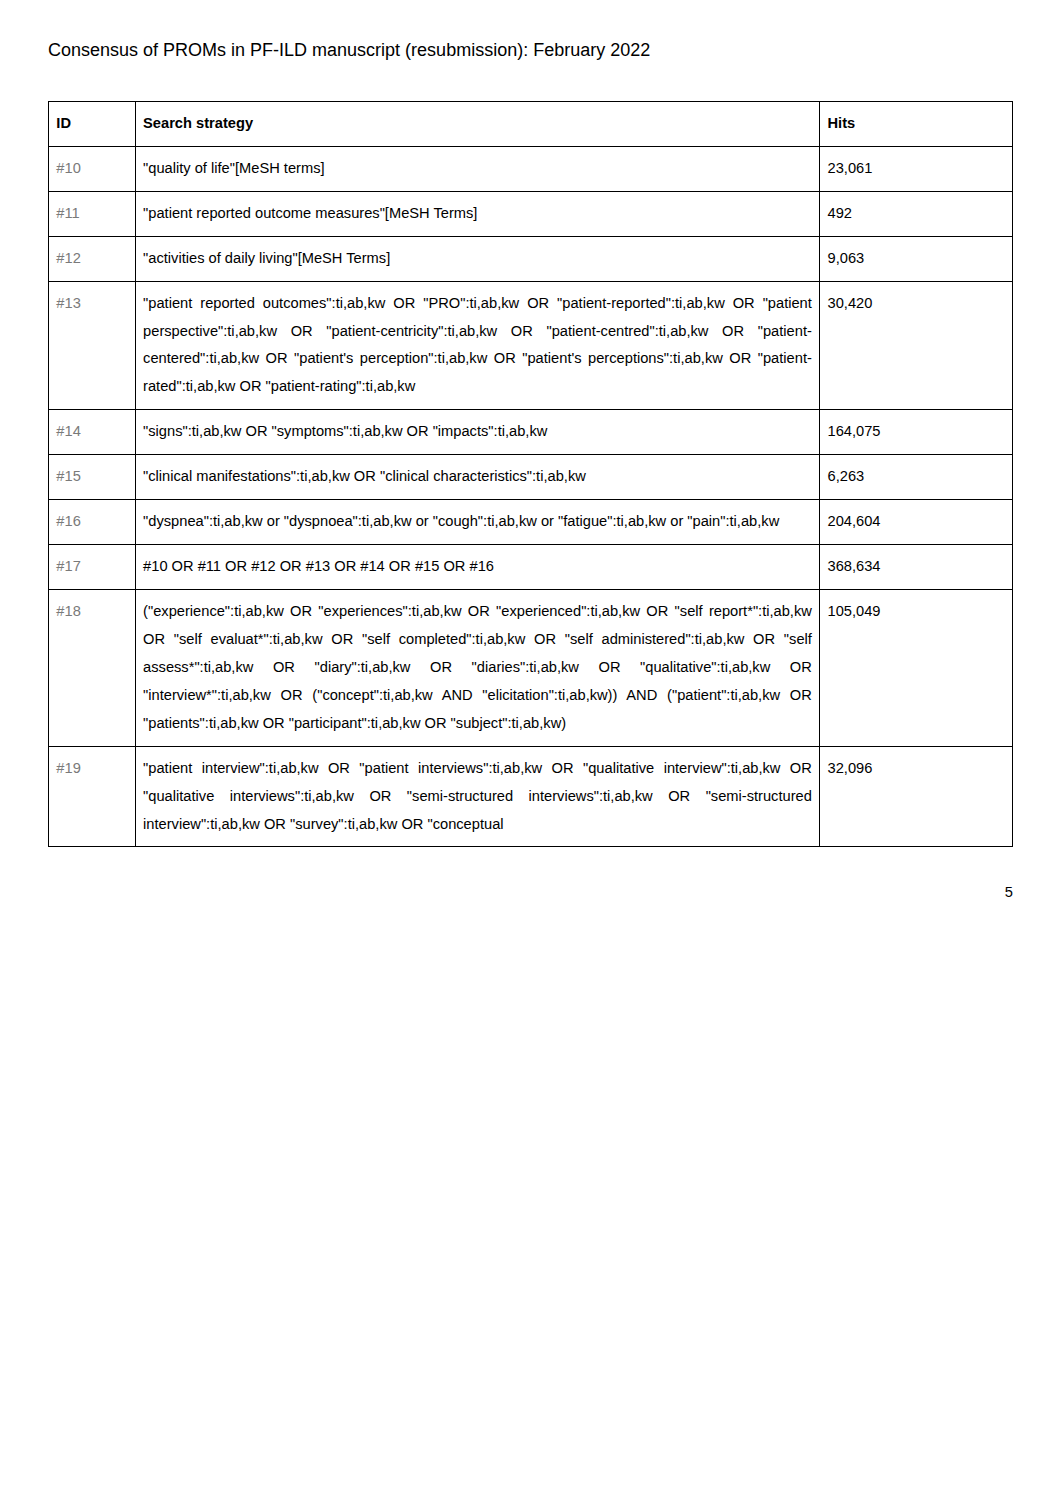Consensus of PROMs in PF-ILD manuscript (resubmission): February 2022
| ID | Search strategy | Hits |
| --- | --- | --- |
| #10 | "quality of life"[MeSH terms] | 23,061 |
| #11 | "patient reported outcome measures"[MeSH Terms] | 492 |
| #12 | "activities of daily living"[MeSH Terms] | 9,063 |
| #13 | "patient reported outcomes":ti,ab,kw OR "PRO":ti,ab,kw OR "patient-reported":ti,ab,kw OR "patient perspective":ti,ab,kw OR "patient-centricity":ti,ab,kw OR "patient-centred":ti,ab,kw OR "patient-centered":ti,ab,kw OR "patient's perception":ti,ab,kw OR "patient's perceptions":ti,ab,kw OR "patient-rated":ti,ab,kw OR "patient-rating":ti,ab,kw | 30,420 |
| #14 | "signs":ti,ab,kw OR "symptoms":ti,ab,kw OR "impacts":ti,ab,kw | 164,075 |
| #15 | "clinical manifestations":ti,ab,kw OR "clinical characteristics":ti,ab,kw | 6,263 |
| #16 | "dyspnea":ti,ab,kw or "dyspnoea":ti,ab,kw or "cough":ti,ab,kw or "fatigue":ti,ab,kw or "pain":ti,ab,kw | 204,604 |
| #17 | #10 OR #11 OR #12 OR #13 OR #14 OR #15 OR #16 | 368,634 |
| #18 | ("experience":ti,ab,kw OR "experiences":ti,ab,kw OR "experienced":ti,ab,kw OR "self report*":ti,ab,kw OR "self evaluat*":ti,ab,kw OR "self completed":ti,ab,kw OR "self administered":ti,ab,kw OR "self assess*":ti,ab,kw OR "diary":ti,ab,kw OR "diaries":ti,ab,kw OR "qualitative":ti,ab,kw OR "interview*":ti,ab,kw OR ("concept":ti,ab,kw AND "elicitation":ti,ab,kw)) AND ("patient":ti,ab,kw OR "patients":ti,ab,kw OR "participant":ti,ab,kw OR "subject":ti,ab,kw) | 105,049 |
| #19 | "patient interview":ti,ab,kw OR "patient interviews":ti,ab,kw OR "qualitative interview":ti,ab,kw OR "qualitative interviews":ti,ab,kw OR "semi-structured interviews":ti,ab,kw OR "semi-structured interview":ti,ab,kw OR "survey":ti,ab,kw OR "conceptual | 32,096 |
5